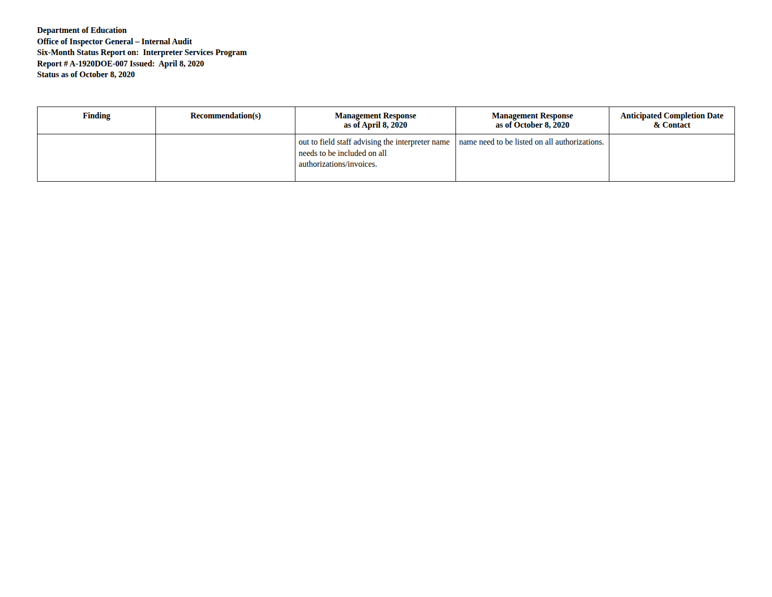Department of Education
Office of Inspector General – Internal Audit
Six-Month Status Report on: Interpreter Services Program
Report # A-1920DOE-007 Issued: April 8, 2020
Status as of October 8, 2020
| Finding | Recommendation(s) | Management Response as of April 8, 2020 | Management Response as of October 8, 2020 | Anticipated Completion Date & Contact |
| --- | --- | --- | --- | --- |
| | | out to field staff advising the interpreter name needs to be included on all authorizations/invoices. | name need to be listed on all authorizations. | |